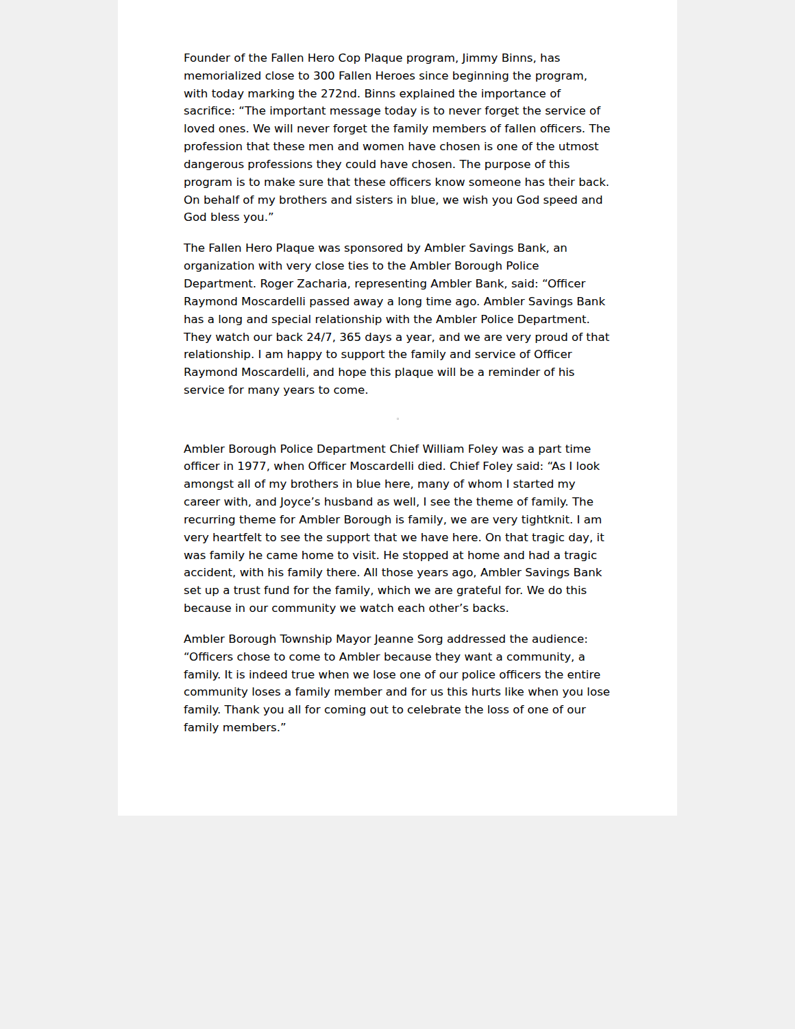Founder of the Fallen Hero Cop Plaque program, Jimmy Binns, has memorialized close to 300 Fallen Heroes since beginning the program, with today marking the 272nd. Binns explained the importance of sacrifice: “The important message today is to never forget the service of loved ones. We will never forget the family members of fallen officers. The profession that these men and women have chosen is one of the utmost dangerous professions they could have chosen. The purpose of this program is to make sure that these officers know someone has their back. On behalf of my brothers and sisters in blue, we wish you God speed and God bless you.”
The Fallen Hero Plaque was sponsored by Ambler Savings Bank, an organization with very close ties to the Ambler Borough Police Department. Roger Zacharia, representing Ambler Bank, said: “Officer Raymond Moscardelli passed away a long time ago. Ambler Savings Bank has a long and special relationship with the Ambler Police Department. They watch our back 24/7, 365 days a year, and we are very proud of that relationship. I am happy to support the family and service of Officer Raymond Moscardelli, and hope this plaque will be a reminder of his service for many years to come.
Ambler Borough Police Department Chief William Foley was a part time officer in 1977, when Officer Moscardelli died. Chief Foley said: “As I look amongst all of my brothers in blue here, many of whom I started my career with, and Joyce’s husband as well, I see the theme of family. The recurring theme for Ambler Borough is family, we are very tightknit. I am very heartfelt to see the support that we have here. On that tragic day, it was family he came home to visit. He stopped at home and had a tragic accident, with his family there. All those years ago, Ambler Savings Bank set up a trust fund for the family, which we are grateful for. We do this because in our community we watch each other’s backs.
Ambler Borough Township Mayor Jeanne Sorg addressed the audience: “Officers chose to come to Ambler because they want a community, a family. It is indeed true when we lose one of our police officers the entire community loses a family member and for us this hurts like when you lose family. Thank you all for coming out to celebrate the loss of one of our family members.”